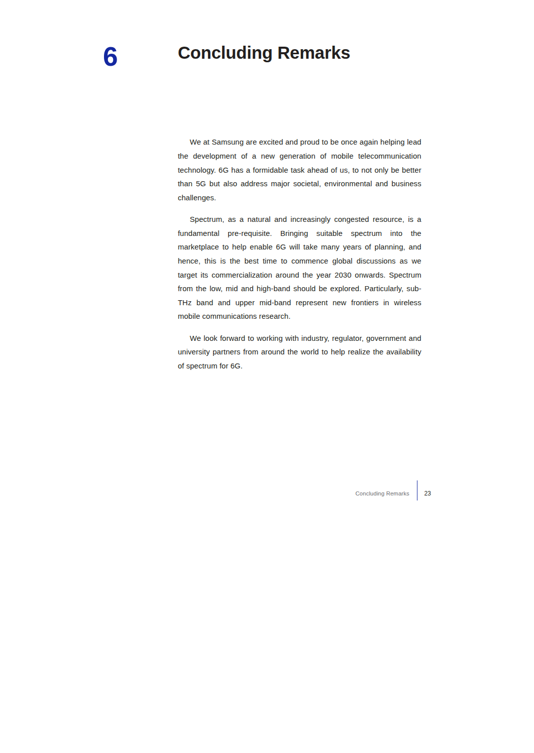6
Concluding Remarks
We at Samsung are excited and proud to be once again helping lead the development of a new generation of mobile telecommunication technology. 6G has a formidable task ahead of us, to not only be better than 5G but also address major societal, environmental and business challenges.
Spectrum, as a natural and increasingly congested resource, is a fundamental pre-requisite. Bringing suitable spectrum into the marketplace to help enable 6G will take many years of planning, and hence, this is the best time to commence global discussions as we target its commercialization around the year 2030 onwards. Spectrum from the low, mid and high-band should be explored. Particularly, sub-THz band and upper mid-band represent new frontiers in wireless mobile communications research.
We look forward to working with industry, regulator, government and university partners from around the world to help realize the availability of spectrum for 6G.
Concluding Remarks 23